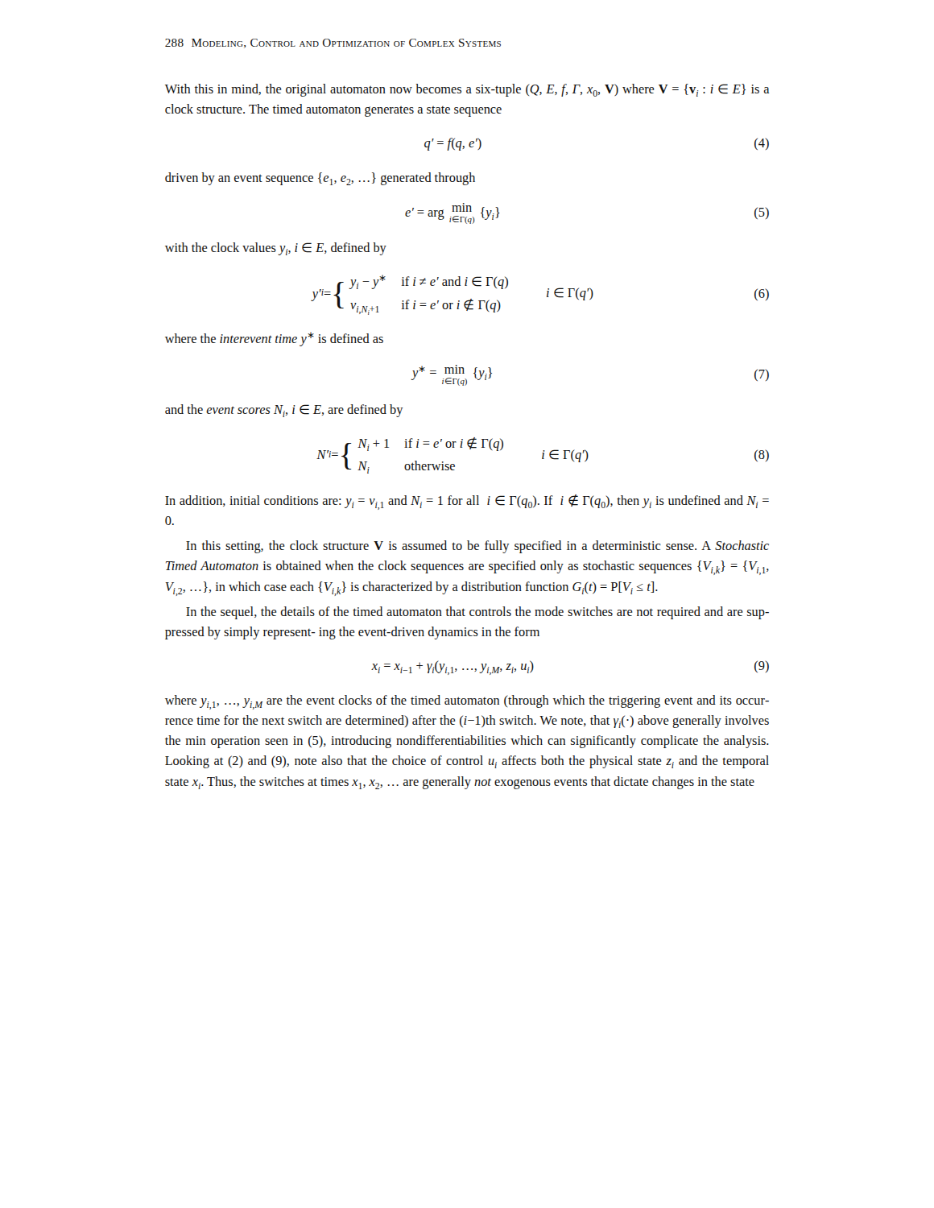288 Modeling, Control and Optimization of Complex Systems
With this in mind, the original automaton now becomes a six-tuple (Q, E, f, Γ, x0, V) where V = {vi : i ∈ E} is a clock structure. The timed automaton generates a state sequence
q′ = f(q, e′)
(4)
driven by an event sequence {e1, e2, …} generated through
e′ = arg min i∈Γ(q) {yi}
(5)
with the clock values yi, i ∈ E, defined by
y′i = { yi − y∗ if i ≠ e′ and i ∈ Γ(q) vi,Ni+1 if i = e′ or i ∉ Γ(q) i ∈ Γ(q′)
(6)
where the interevent time y∗ is defined as
y∗ = min i∈Γ(q) {yi}
(7)
and the event scores Ni, i ∈ E, are defined by
N′i = { Ni + 1 if i = e′ or i ∉ Γ(q) Ni otherwise i ∈ Γ(q′)
(8)
In addition, initial conditions are: yi = vi,1 and Ni = 1 for all i ∈ Γ(q0). If i ∉ Γ(q0), then yi is undefined and Ni = 0.
In this setting, the clock structure V is assumed to be fully specified in a deterministic sense. A Stochastic Timed Automaton is obtained when the clock sequences are specified only as stochastic sequences {Vi,k} = {Vi,1, Vi,2, …}, in which case each {Vi,k} is characterized by a distribution function Gi(t) = P[Vi ≤ t].
In the sequel, the details of the timed automaton that controls the mode switches are not required and are suppressed by simply represent- ing the event-driven dynamics in the form
xi = xi−1 + γi(yi,1, …, yi,M, zi, ui)
(9)
where yi,1, …, yi,M are the event clocks of the timed automaton (through which the triggering event and its occurrence time for the next switch are determined) after the (i−1)th switch. We note, that γi(·) above generally involves the min operation seen in (5), introducing nondifferentiabilities which can significantly complicate the analysis. Looking at (2) and (9), note also that the choice of control ui affects both the physical state zi and the temporal state xi. Thus, the switches at times x1, x2, … are generally not exogenous events that dictate changes in the state